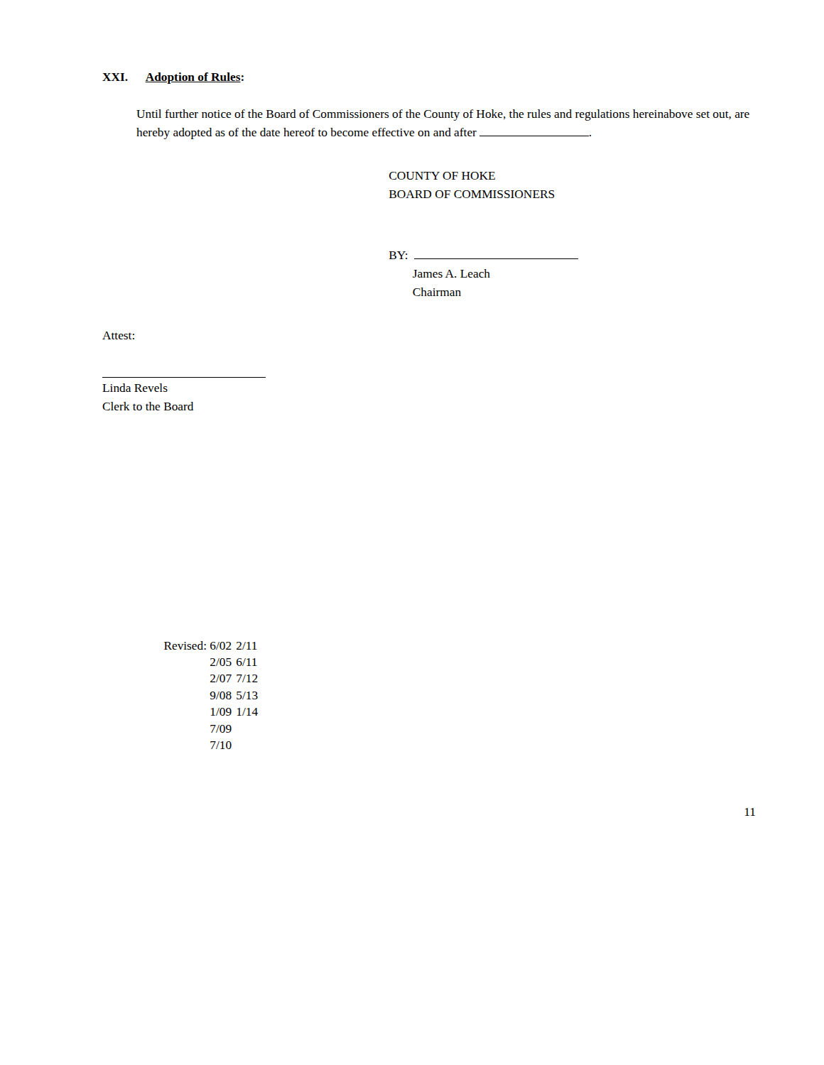XXI. Adoption of Rules:
Until further notice of the Board of Commissioners of the County of Hoke, the rules and regulations hereinabove set out, are hereby adopted as of the date hereof to become effective on and after .
COUNTY OF HOKE
BOARD OF COMMISSIONERS
BY:
James A. Leach
Chairman
Attest:
Linda Revels
Clerk to the Board
| Revised: 6/02 | 2/11 |
| 2/05 | 6/11 |
| 2/07 | 7/12 |
| 9/08 | 5/13 |
| 1/09 | 1/14 |
| 7/09 | |
| 7/10 | |
11